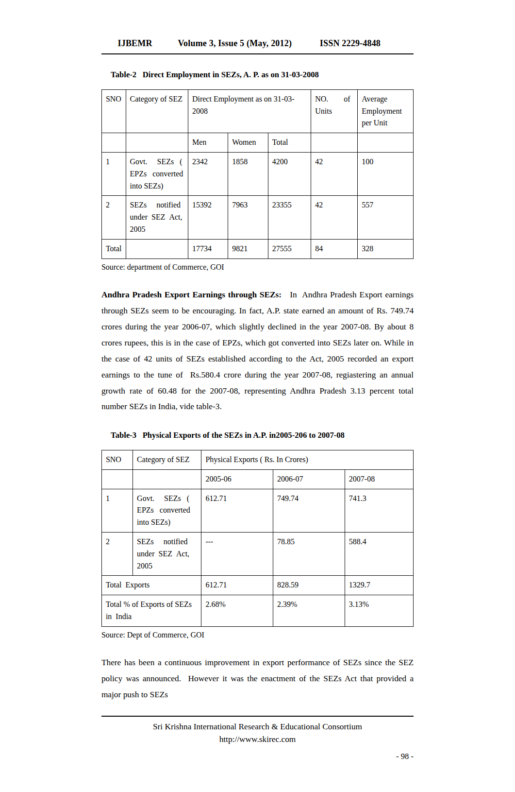IJBEMRVolume 3, Issue 5 (May, 2012) ISSN 2229-4848
Table-2 Direct Employment in SEZs, A. P. as on 31-03-2008
| SNO | Category of SEZ | Direct Employment as on 31-03-2008 | NO. of Units | Average Employment per Unit |
| | | Men | Women | Total | | |
| 1 | Govt. SEZs ( EPZs converted into SEZs) | 2342 | 1858 | 4200 | 42 | 100 |
| 2 | SEZs notified under SEZ Act, 2005 | 15392 | 7963 | 23355 | 42 | 557 |
| Total | | 17734 | 9821 | 27555 | 84 | 328 |
Source: department of Commerce, GOI
Andhra Pradesh Export Earnings through SEZs: In Andhra Pradesh Export earnings through SEZs seem to be encouraging. In fact, A.P. state earned an amount of Rs. 749.74 crores during the year 2006-07, which slightly declined in the year 2007-08. By about 8 crores rupees, this is in the case of EPZs, which got converted into SEZs later on. While in the case of 42 units of SEZs established according to the Act, 2005 recorded an export earnings to the tune of Rs.580.4 crore during the year 2007-08, regiastering an annual growth rate of 60.48 for the 2007-08, representing Andhra Pradesh 3.13 percent total number SEZs in India, vide table-3.
Table-3 Physical Exports of the SEZs in A.P. in2005-206 to 2007-08
| SNO | Category of SEZ | Physical Exports ( Rs. In Crores) |
| | | 2005-06 | 2006-07 | 2007-08 |
| 1 | Govt. SEZs ( EPZs converted into SEZs) | 612.71 | 749.74 | 741.3 |
| 2 | SEZs notified under SEZ Act, 2005 | --- | 78.85 | 588.4 |
| Total Exports | 612.71 | 828.59 | 1329.7 |
| Total % of Exports of SEZs in India | 2.68% | 2.39% | 3.13% |
Source: Dept of Commerce, GOI
There has been a continuous improvement in export performance of SEZs since the SEZ policy was announced. However it was the enactment of the SEZs Act that provided a major push to SEZs
Sri Krishna International Research & Educational Consortium http://www.skirec.com
- 98 -